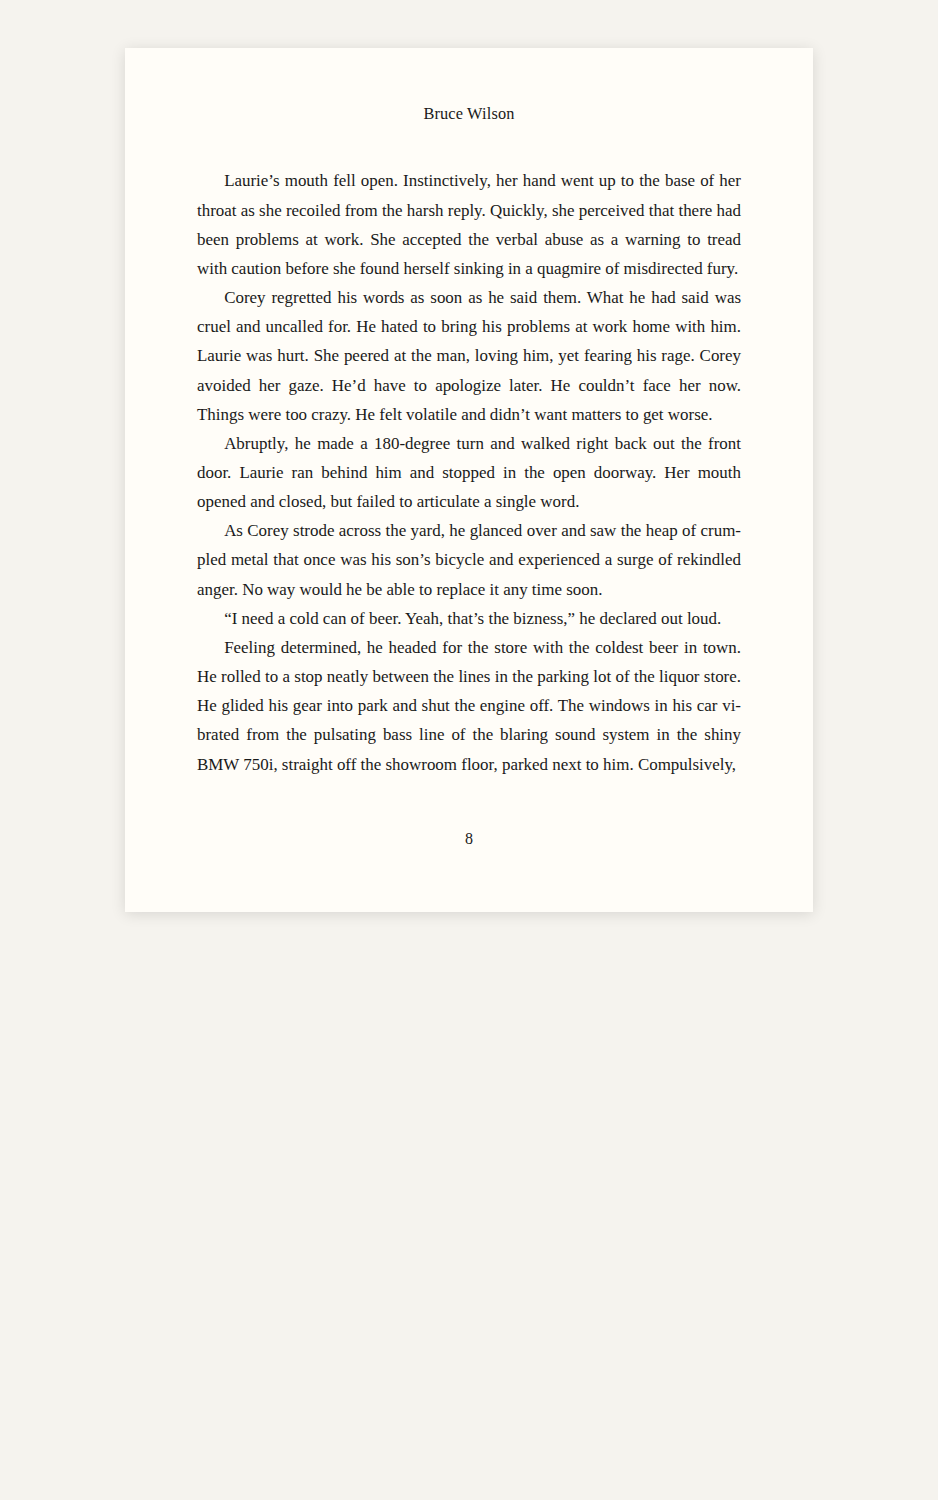Bruce Wilson
Laurie’s mouth fell open. Instinctively, her hand went up to the base of her throat as she recoiled from the harsh reply. Quickly, she perceived that there had been problems at work. She accepted the verbal abuse as a warning to tread with caution before she found herself sinking in a quagmire of misdirected fury.
Corey regretted his words as soon as he said them. What he had said was cruel and uncalled for. He hated to bring his problems at work home with him. Laurie was hurt. She peered at the man, loving him, yet fearing his rage. Corey avoided her gaze. He’d have to apologize later. He couldn’t face her now. Things were too crazy. He felt volatile and didn’t want matters to get worse.
Abruptly, he made a 180-degree turn and walked right back out the front door. Laurie ran behind him and stopped in the open doorway. Her mouth opened and closed, but failed to articulate a single word.
As Corey strode across the yard, he glanced over and saw the heap of crumpled metal that once was his son’s bicycle and experienced a surge of rekindled anger. No way would he be able to replace it any time soon.
“I need a cold can of beer. Yeah, that’s the bizness,” he declared out loud.
Feeling determined, he headed for the store with the coldest beer in town. He rolled to a stop neatly between the lines in the parking lot of the liquor store. He glided his gear into park and shut the engine off. The windows in his car vibrated from the pulsating bass line of the blaring sound system in the shiny BMW 750i, straight off the showroom floor, parked next to him. Compulsively,
8